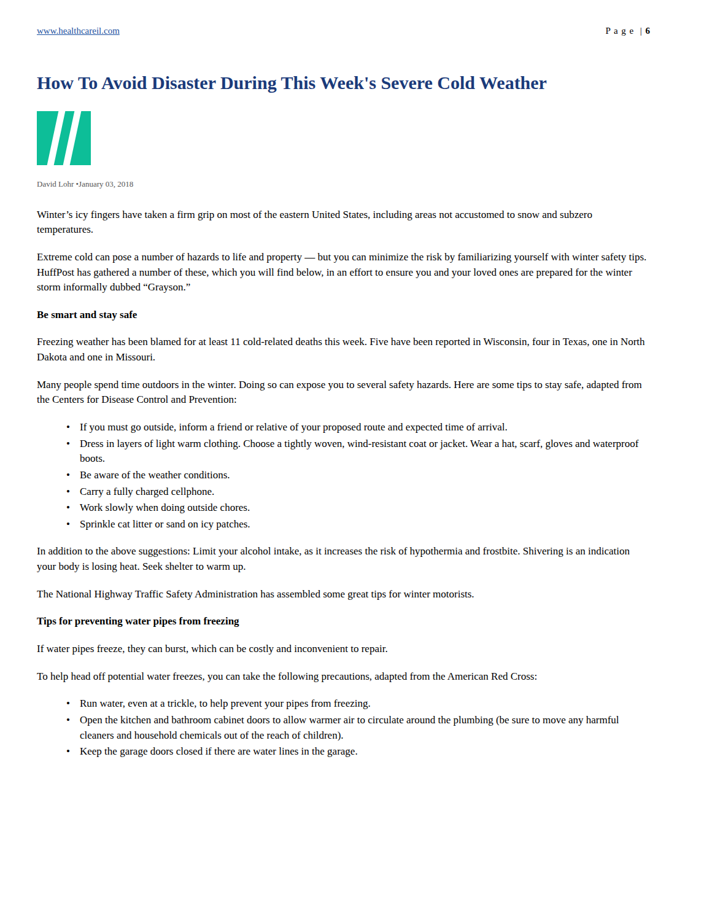www.healthcareil.com P a g e | 6
How To Avoid Disaster During This Week's Severe Cold Weather
David Lohr •January 03, 2018
Winter’s icy fingers have taken a firm grip on most of the eastern United States, including areas not accustomed to snow and subzero temperatures.
Extreme cold can pose a number of hazards to life and property — but you can minimize the risk by familiarizing yourself with winter safety tips. HuffPost has gathered a number of these, which you will find below, in an effort to ensure you and your loved ones are prepared for the winter storm informally dubbed “Grayson.”
Be smart and stay safe
Freezing weather has been blamed for at least 11 cold-related deaths this week. Five have been reported in Wisconsin, four in Texas, one in North Dakota and one in Missouri.
Many people spend time outdoors in the winter. Doing so can expose you to several safety hazards. Here are some tips to stay safe, adapted from the Centers for Disease Control and Prevention:
If you must go outside, inform a friend or relative of your proposed route and expected time of arrival.
Dress in layers of light warm clothing. Choose a tightly woven, wind-resistant coat or jacket. Wear a hat, scarf, gloves and waterproof boots.
Be aware of the weather conditions.
Carry a fully charged cellphone.
Work slowly when doing outside chores.
Sprinkle cat litter or sand on icy patches.
In addition to the above suggestions: Limit your alcohol intake, as it increases the risk of hypothermia and frostbite. Shivering is an indication your body is losing heat. Seek shelter to warm up.
The National Highway Traffic Safety Administration has assembled some great tips for winter motorists.
Tips for preventing water pipes from freezing
If water pipes freeze, they can burst, which can be costly and inconvenient to repair.
To help head off potential water freezes, you can take the following precautions, adapted from the American Red Cross:
Run water, even at a trickle, to help prevent your pipes from freezing.
Open the kitchen and bathroom cabinet doors to allow warmer air to circulate around the plumbing (be sure to move any harmful cleaners and household chemicals out of the reach of children).
Keep the garage doors closed if there are water lines in the garage.